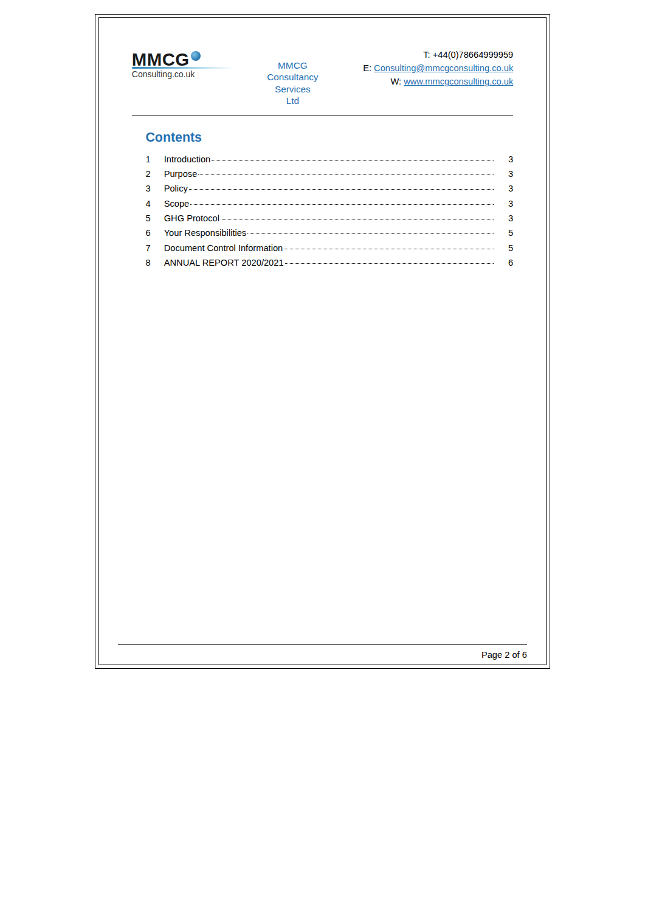MMCG
Consulting.co.uk
MMCG Consultancy Services
Ltd
T: +44(0)78664999959
E: Consulting@mmcgconsulting.co.uk
W: www.mmcgconsulting.co.uk
Contents
1 Introduction 3
2 Purpose 3
3 Policy 3
4 Scope 3
5 GHG Protocol 3
6 Your Responsibilities 5
7 Document Control Information 5
8 ANNUAL REPORT 2020/2021 6
Page 2 of 6